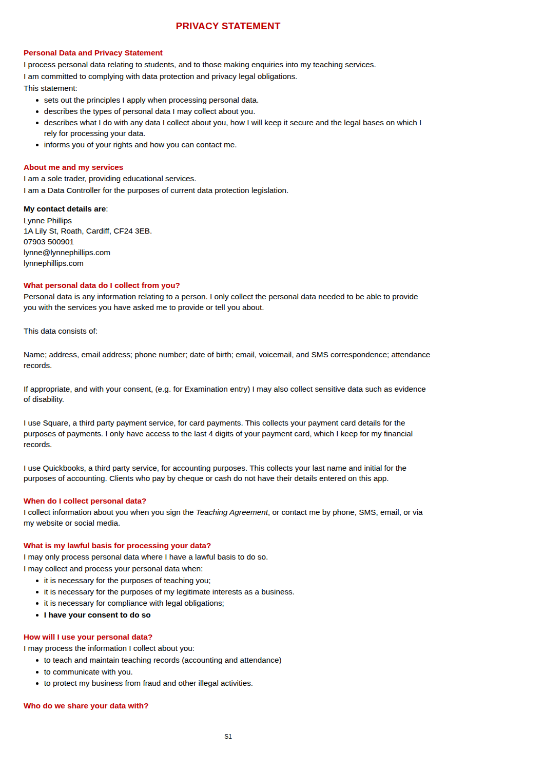PRIVACY STATEMENT
Personal Data and Privacy Statement
I process personal data relating to students, and to those making enquiries into my teaching services.
I am committed to complying with data protection and privacy legal obligations.
This statement:
sets out the principles I apply when processing personal data.
describes the types of personal data I may collect about you.
describes what I do with any data I collect about you, how I will keep it secure and the legal bases on which I rely for processing your data.
informs you of your rights and how you can contact me.
About me and my services
I am a sole trader, providing educational services.
I am a Data Controller for the purposes of current data protection legislation.
My contact details are:
Lynne Phillips
1A Lily St, Roath, Cardiff, CF24 3EB.
07903 500901
lynne@lynnephillips.com
lynnephillips.com
What personal data do I collect from you?
Personal data is any information relating to a person. I only collect the personal data needed to be able to provide you with the services you have asked me to provide or tell you about.
This data consists of:
Name; address, email address; phone number; date of birth; email, voicemail, and SMS correspondence; attendance records.
If appropriate, and with your consent, (e.g. for Examination entry) I may also collect sensitive data such as evidence of disability.
I use Square, a third party payment service, for card payments. This collects your payment card details for the purposes of payments. I only have access to the last 4 digits of your payment card, which I keep for my financial records.
I use Quickbooks, a third party service, for accounting purposes. This collects your last name and initial for the purposes of accounting. Clients who pay by cheque or cash do not have their details entered on this app.
When do I collect personal data?
I collect information about you when you sign the Teaching Agreement, or contact me by phone, SMS, email, or via my website or social media.
What is my lawful basis for processing your data?
I may only process personal data where I have a lawful basis to do so.
I may collect and process your personal data when:
it is necessary for the purposes of teaching you;
it is necessary for the purposes of my legitimate interests as a business.
it is necessary for compliance with legal obligations;
I have your consent to do so
How will I use your personal data?
I may process the information I collect about you:
to teach and maintain teaching records (accounting and attendance)
to communicate with you.
to protect my business from fraud and other illegal activities.
Who do we share your data with?
S1